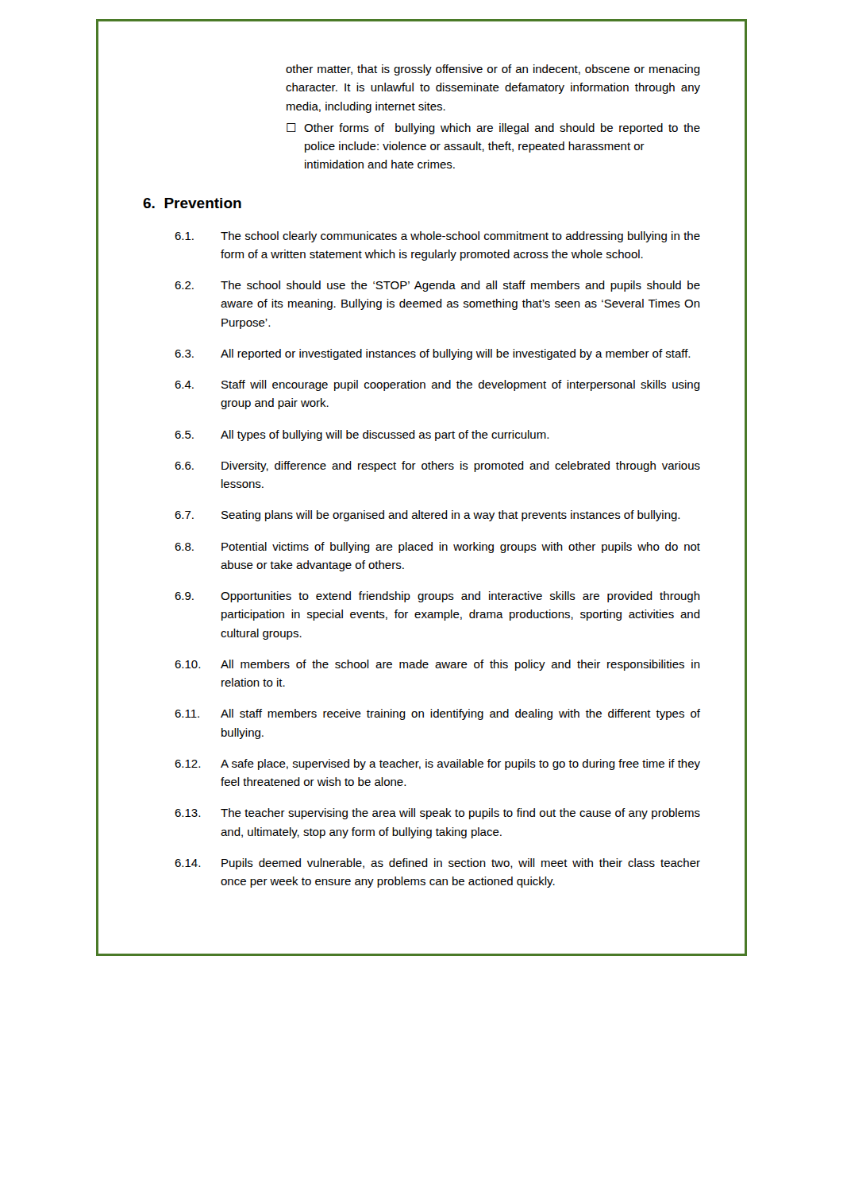other matter, that is grossly offensive or of an indecent, obscene or menacing character. It is unlawful to disseminate defamatory information through any media, including internet sites.
☐
Other forms of bullying which are illegal and should be reported to the police include: violence or assault, theft, repeated harassment or
intimidation and hate crimes.
6. Prevention
6.1.
The school clearly communicates a whole-school commitment to addressing bullying in the form of a written statement which is regularly promoted across the whole school.
6.2.
The school should use the ‘STOP’ Agenda and all staff members and pupils should be aware of its meaning. Bullying is deemed as something that’s seen as ‘Several Times On Purpose’.
6.3.
All reported or investigated instances of bullying will be investigated by a member of staff.
6.4.
Staff will encourage pupil cooperation and the development of interpersonal skills using group and pair work.
6.5.
All types of bullying will be discussed as part of the curriculum.
6.6.
Diversity, difference and respect for others is promoted and celebrated through various lessons.
6.7.
Seating plans will be organised and altered in a way that prevents instances of bullying.
6.8.
Potential victims of bullying are placed in working groups with other pupils who do not abuse or take advantage of others.
6.9.
Opportunities to extend friendship groups and interactive skills are provided through participation in special events, for example, drama productions, sporting activities and cultural groups.
6.10.
All members of the school are made aware of this policy and their responsibilities in relation to it.
6.11.
All staff members receive training on identifying and dealing with the different types of bullying.
6.12.
A safe place, supervised by a teacher, is available for pupils to go to during free time if they feel threatened or wish to be alone.
6.13.
The teacher supervising the area will speak to pupils to find out the cause of any problems and, ultimately, stop any form of bullying taking place.
6.14.
Pupils deemed vulnerable, as defined in section two, will meet with their class teacher once per week to ensure any problems can be actioned quickly.